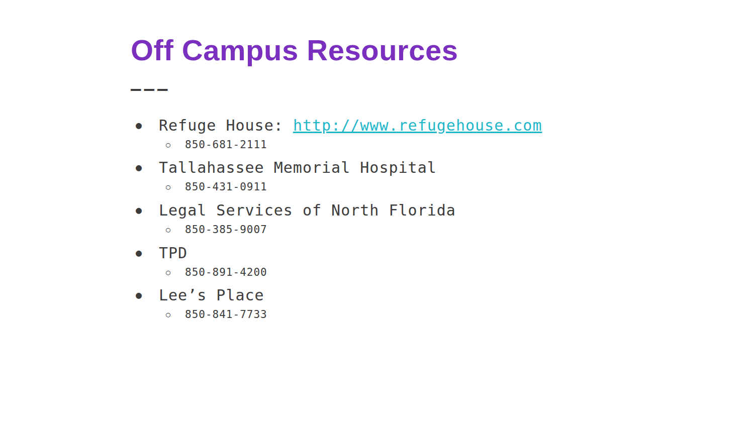Off Campus Resources
———
Refuge House: http://www.refugehouse.com
850-681-2111
Tallahassee Memorial Hospital
850-431-0911
Legal Services of North Florida
850-385-9007
TPD
850-891-4200
Lee’s Place
850-841-7733